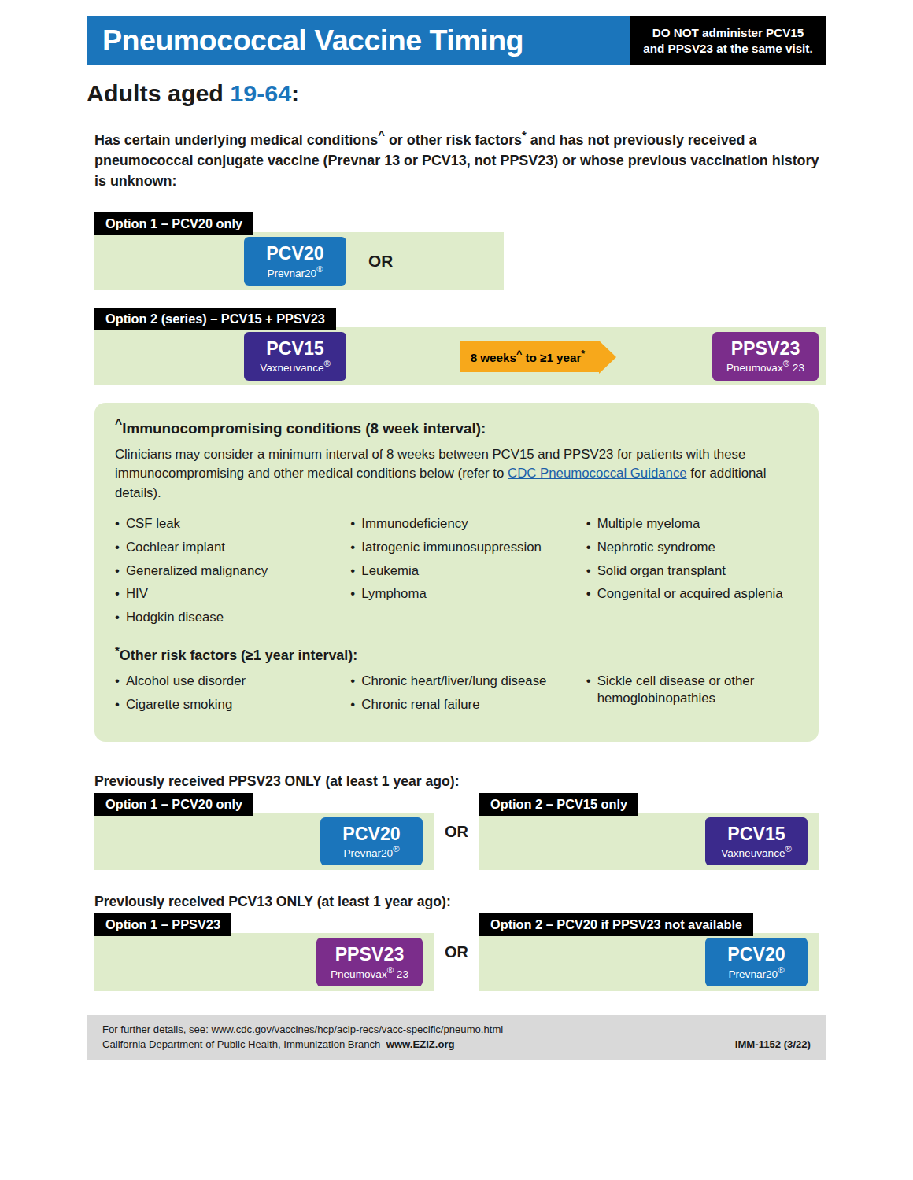Pneumococcal Vaccine Timing
DO NOT administer PCV15
and PPSV23 at the same visit.
Adults aged 19-64:
Has certain underlying medical conditions^ or other risk factors* and has not previously received a pneumococcal conjugate vaccine (Prevnar 13 or PCV13, not PPSV23) or whose previous vaccination history is unknown:
Option 1 – PCV20 only
PCV20 Prevnar20®
OR
Option 2 (series) – PCV15 + PPSV23
PCV15 Vaxneuvance®
8 weeks^ to ≥1 year*
PPSV23 Pneumovax® 23
^Immunocompromising conditions (8 week interval):
Clinicians may consider a minimum interval of 8 weeks between PCV15 and PPSV23 for patients with these immunocompromising and other medical conditions below (refer to CDC Pneumococcal Guidance for additional details).
CSF leak
Cochlear implant
Generalized malignancy
HIV
Hodgkin disease
Immunodeficiency
Iatrogenic immunosuppression
Leukemia
Lymphoma
Multiple myeloma
Nephrotic syndrome
Solid organ transplant
Congenital or acquired asplenia
*Other risk factors (≥1 year interval):
Alcohol use disorder
Cigarette smoking
Chronic heart/liver/lung disease
Chronic renal failure
Sickle cell disease or other hemoglobinopathies
Previously received PPSV23 ONLY (at least 1 year ago):
Option 1 – PCV20 only
PCV20 Prevnar20®
OR
Option 2 – PCV15 only
PCV15 Vaxneuvance®
Previously received PCV13 ONLY (at least 1 year ago):
Option 1 – PPSV23
PPSV23 Pneumovax® 23
OR
Option 2 – PCV20 if PPSV23 not available
PCV20 Prevnar20®
For further details, see: www.cdc.gov/vaccines/hcp/acip-recs/vacc-specific/pneumo.html
California Department of Public Health, Immunization Branch www.EZIZ.org
IMM-1152 (3/22)